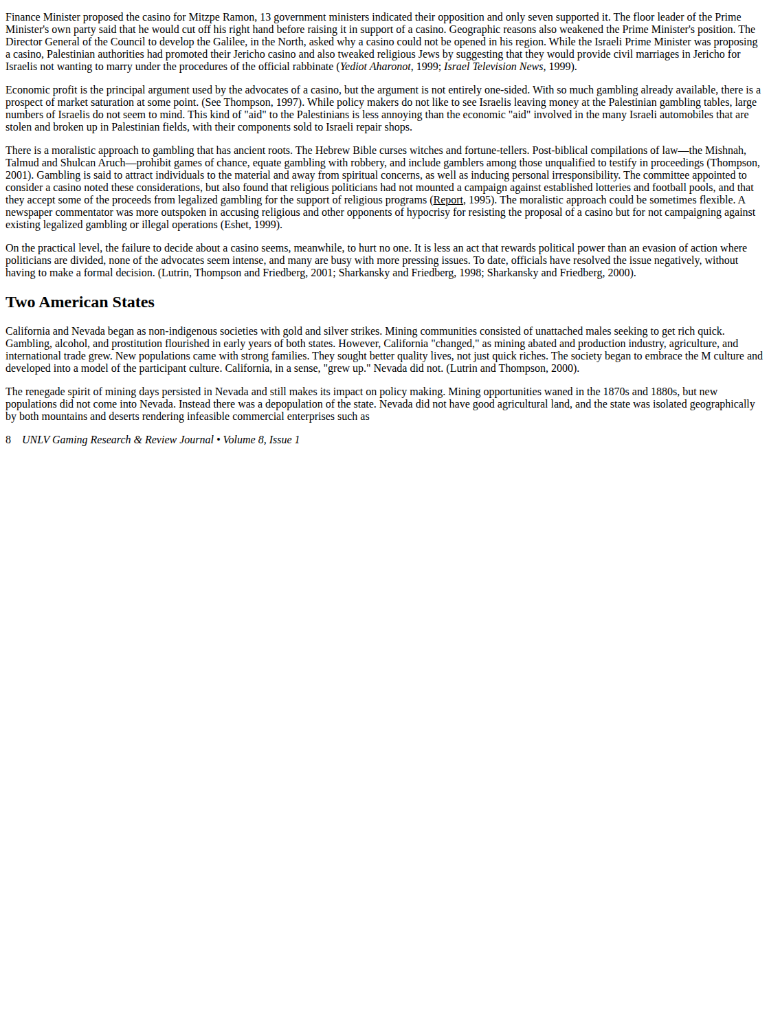Finance Minister proposed the casino for Mitzpe Ramon, 13 government ministers indicated their opposition and only seven supported it. The floor leader of the Prime Minister's own party said that he would cut off his right hand before raising it in support of a casino. Geographic reasons also weakened the Prime Minister's position. The Director General of the Council to develop the Galilee, in the North, asked why a casino could not be opened in his region. While the Israeli Prime Minister was proposing a casino, Palestinian authorities had promoted their Jericho casino and also tweaked religious Jews by suggesting that they would provide civil marriages in Jericho for Israelis not wanting to marry under the procedures of the official rabbinate (Yediot Aharonot, 1999; Israel Television News, 1999).
Economic profit is the principal argument used by the advocates of a casino, but the argument is not entirely one-sided. With so much gambling already available, there is a prospect of market saturation at some point. (See Thompson, 1997). While policy makers do not like to see Israelis leaving money at the Palestinian gambling tables, large numbers of Israelis do not seem to mind. This kind of "aid" to the Palestinians is less annoying than the economic "aid" involved in the many Israeli automobiles that are stolen and broken up in Palestinian fields, with their components sold to Israeli repair shops.
There is a moralistic approach to gambling that has ancient roots. The Hebrew Bible curses witches and fortune-tellers. Post-biblical compilations of law—the Mishnah, Talmud and Shulcan Aruch—prohibit games of chance, equate gambling with robbery, and include gamblers among those unqualified to testify in proceedings (Thompson, 2001). Gambling is said to attract individuals to the material and away from spiritual concerns, as well as inducing personal irresponsibility. The committee appointed to consider a casino noted these considerations, but also found that religious politicians had not mounted a campaign against established lotteries and football pools, and that they accept some of the proceeds from legalized gambling for the support of religious programs (Report, 1995). The moralistic approach could be sometimes flexible. A newspaper commentator was more outspoken in accusing religious and other opponents of hypocrisy for resisting the proposal of a casino but for not campaigning against existing legalized gambling or illegal operations (Eshet, 1999).
On the practical level, the failure to decide about a casino seems, meanwhile, to hurt no one. It is less an act that rewards political power than an evasion of action where politicians are divided, none of the advocates seem intense, and many are busy with more pressing issues. To date, officials have resolved the issue negatively, without having to make a formal decision. (Lutrin, Thompson and Friedberg, 2001; Sharkansky and Friedberg, 1998; Sharkansky and Friedberg, 2000).
Two American States
California and Nevada began as non-indigenous societies with gold and silver strikes. Mining communities consisted of unattached males seeking to get rich quick. Gambling, alcohol, and prostitution flourished in early years of both states. However, California "changed," as mining abated and production industry, agriculture, and international trade grew. New populations came with strong families. They sought better quality lives, not just quick riches. The society began to embrace the M culture and developed into a model of the participant culture. California, in a sense, "grew up." Nevada did not. (Lutrin and Thompson, 2000).
The renegade spirit of mining days persisted in Nevada and still makes its impact on policy making. Mining opportunities waned in the 1870s and 1880s, but new populations did not come into Nevada. Instead there was a depopulation of the state. Nevada did not have good agricultural land, and the state was isolated geographically by both mountains and deserts rendering infeasible commercial enterprises such as
8 UNLV Gaming Research & Review Journal • Volume 8, Issue 1